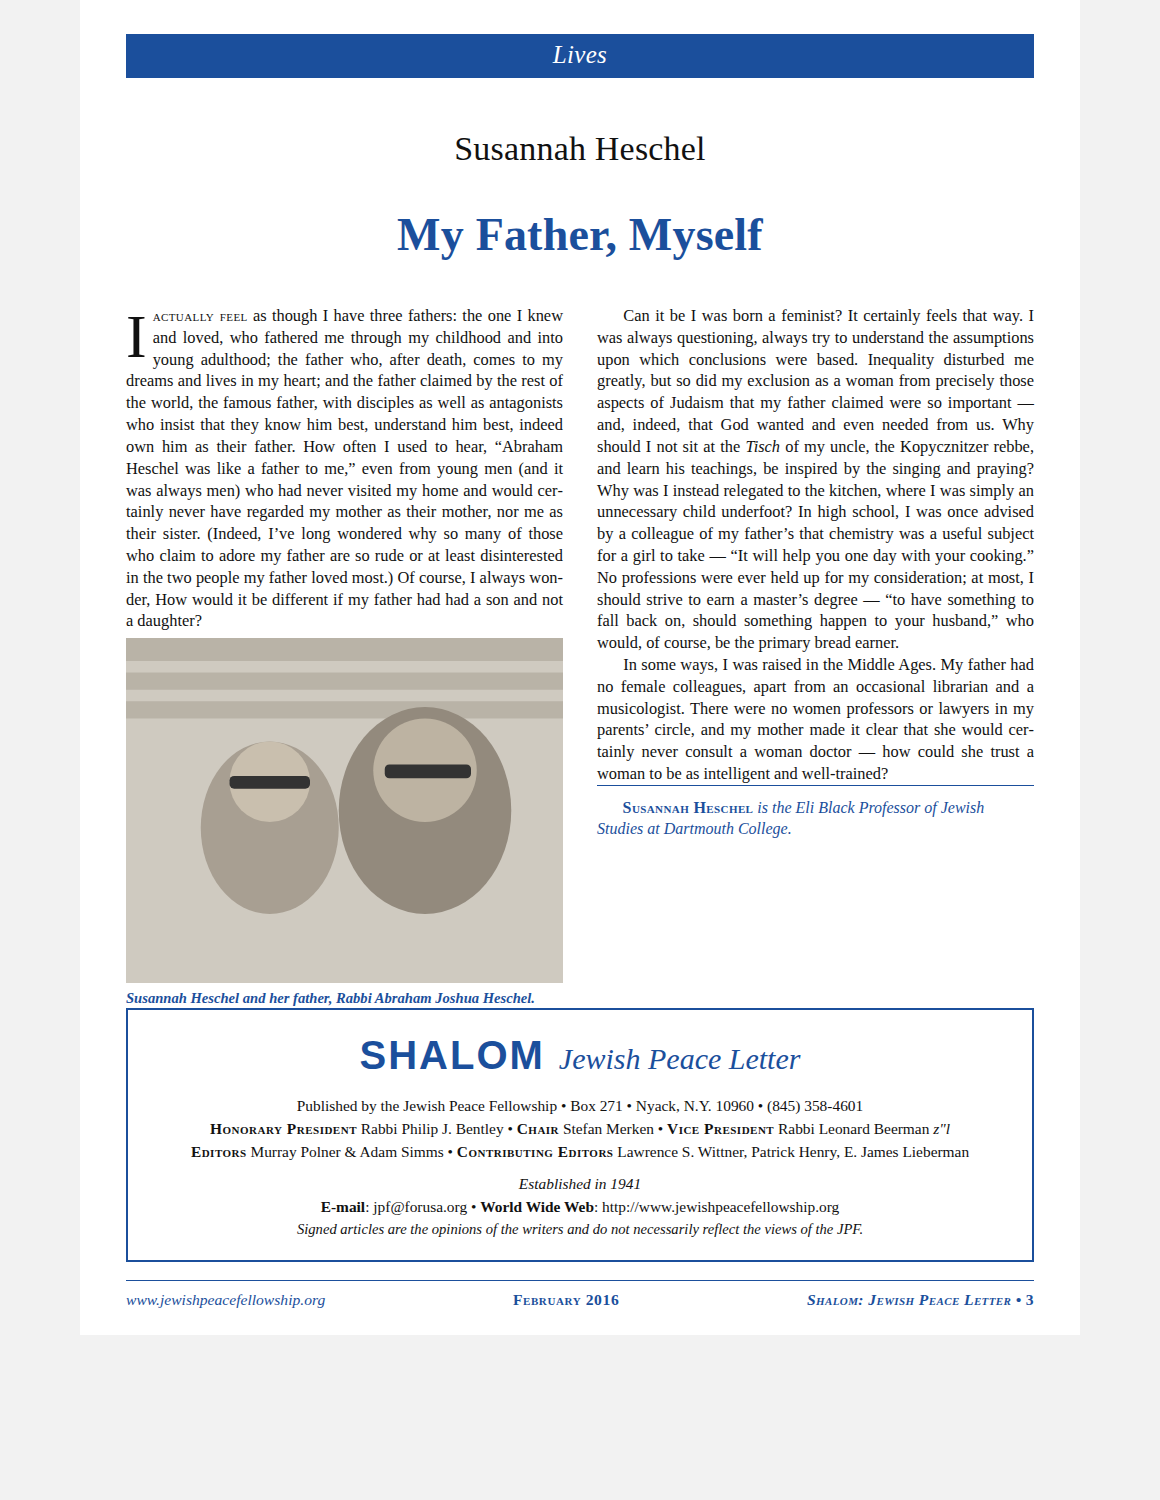Lives
Susannah Heschel
My Father, Myself
I actually feel as though I have three fathers: the one I knew and loved, who fathered me through my childhood and into young adulthood; the father who, after death, comes to my dreams and lives in my heart; and the father claimed by the rest of the world, the famous father, with disciples as well as antagonists who insist that they know him best, understand him best, indeed own him as their father. How often I used to hear, “Abraham Heschel was like a father to me,” even from young men (and it was always men) who had never visited my home and would certainly never have regarded my mother as their mother, nor me as their sister. (Indeed, I’ve long wondered why so many of those who claim to adore my father are so rude or at least disinterested in the two people my father loved most.) Of course, I always wonder, How would it be different if my father had had a son and not a daughter?
Susannah Heschel and her father, Rabbi Abraham Joshua Heschel.
Can it be I was born a feminist? It certainly feels that way. I was always questioning, always try to understand the assumptions upon which conclusions were based. Inequality disturbed me greatly, but so did my exclusion as a woman from precisely those aspects of Judaism that my father claimed were so important — and, indeed, that God wanted and even needed from us. Why should I not sit at the Tisch of my uncle, the Kopycznitzer rebbe, and learn his teachings, be inspired by the singing and praying? Why was I instead relegated to the kitchen, where I was simply an unnecessary child underfoot? In high school, I was once advised by a colleague of my father’s that chemistry was a useful subject for a girl to take — “It will help you one day with your cooking.” No professions were ever held up for my consideration; at most, I should strive to earn a master’s degree — “to have something to fall back on, should something happen to your husband,” who would, of course, be the primary bread earner.
In some ways, I was raised in the Middle Ages. My father had no female colleagues, apart from an occasional librarian and a musicologist. There were no women professors or lawyers in my parents’ circle, and my mother made it clear that she would certainly never consult a woman doctor — how could she trust a woman to be as intelligent and well-trained?
Susannah Heschel is the Eli Black Professor of Jewish Studies at Dartmouth College.
SHALOM Jewish Peace Letter
Published by the Jewish Peace Fellowship • Box 271 • Nyack, N.Y. 10960 • (845) 358-4601
Honorary President Rabbi Philip J. Bentley • Chair Stefan Merken • Vice President Rabbi Leonard Beerman z"l
Editors Murray Polner & Adam Simms • Contributing Editors Lawrence S. Wittner, Patrick Henry, E. James Lieberman
Established in 1941
E-mail: jpf@forusa.org • World Wide Web: http://www.jewishpeacefellowship.org
Signed articles are the opinions of the writers and do not necessarily reflect the views of the JPF.
www.jewishpeacefellowship.org
February 2016
Shalom: Jewish Peace Letter • 3